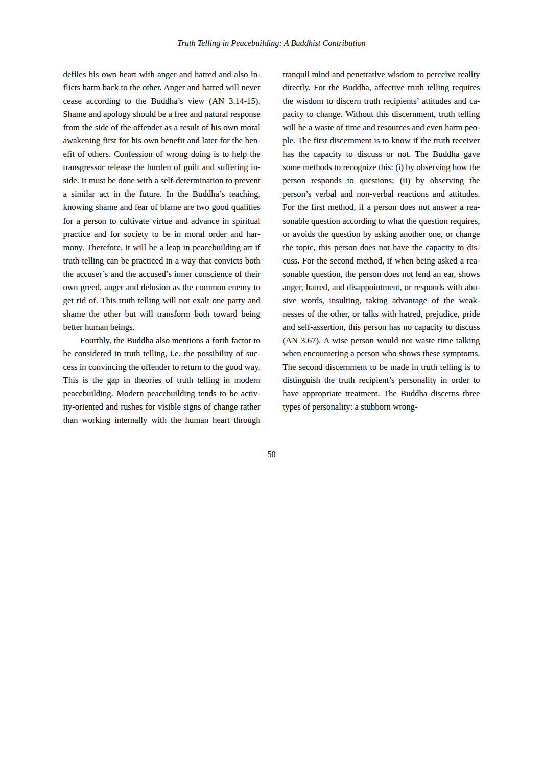Truth Telling in Peacebuilding: A Buddhist Contribution
defiles his own heart with anger and hatred and also inflicts harm back to the other. Anger and hatred will never cease according to the Buddha’s view (AN 3.14-15). Shame and apology should be a free and natural response from the side of the offender as a result of his own moral awakening first for his own benefit and later for the benefit of others. Confession of wrong doing is to help the transgressor release the burden of guilt and suffering inside. It must be done with a self-determination to prevent a similar act in the future. In the Buddha’s teaching, knowing shame and fear of blame are two good qualities for a person to cultivate virtue and advance in spiritual practice and for society to be in moral order and harmony. Therefore, it will be a leap in peacebuilding art if truth telling can be practiced in a way that convicts both the accuser’s and the accused’s inner conscience of their own greed, anger and delusion as the common enemy to get rid of. This truth telling will not exalt one party and shame the other but will transform both toward being better human beings.
Fourthly, the Buddha also mentions a forth factor to be considered in truth telling, i.e. the possibility of success in convincing the offender to return to the good way. This is the gap in theories of truth telling in modern peacebuilding. Modern peacebuilding tends to be activity-oriented and rushes for visible signs of change rather than working internally with the human heart through tranquil mind and penetrative wisdom to perceive reality directly. For the Buddha, affective truth telling requires the wisdom to discern truth recipients’ attitudes and capacity to change. Without this discernment, truth telling will be a waste of time and resources and even harm people. The first discernment is to know if the truth receiver has the capacity to discuss or not. The Buddha gave some methods to recognize this: (i) by observing how the person responds to questions; (ii) by observing the person’s verbal and non-verbal reactions and attitudes. For the first method, if a person does not answer a reasonable question according to what the question requires, or avoids the question by asking another one, or change the topic, this person does not have the capacity to discuss. For the second method, if when being asked a reasonable question, the person does not lend an ear, shows anger, hatred, and disappointment, or responds with abusive words, insulting, taking advantage of the weaknesses of the other, or talks with hatred, prejudice, pride and self-assertion, this person has no capacity to discuss (AN 3.67). A wise person would not waste time talking when encountering a person who shows these symptoms. The second discernment to be made in truth telling is to distinguish the truth recipient’s personality in order to have appropriate treatment. The Buddha discerns three types of personality: a stubborn wrong-
50